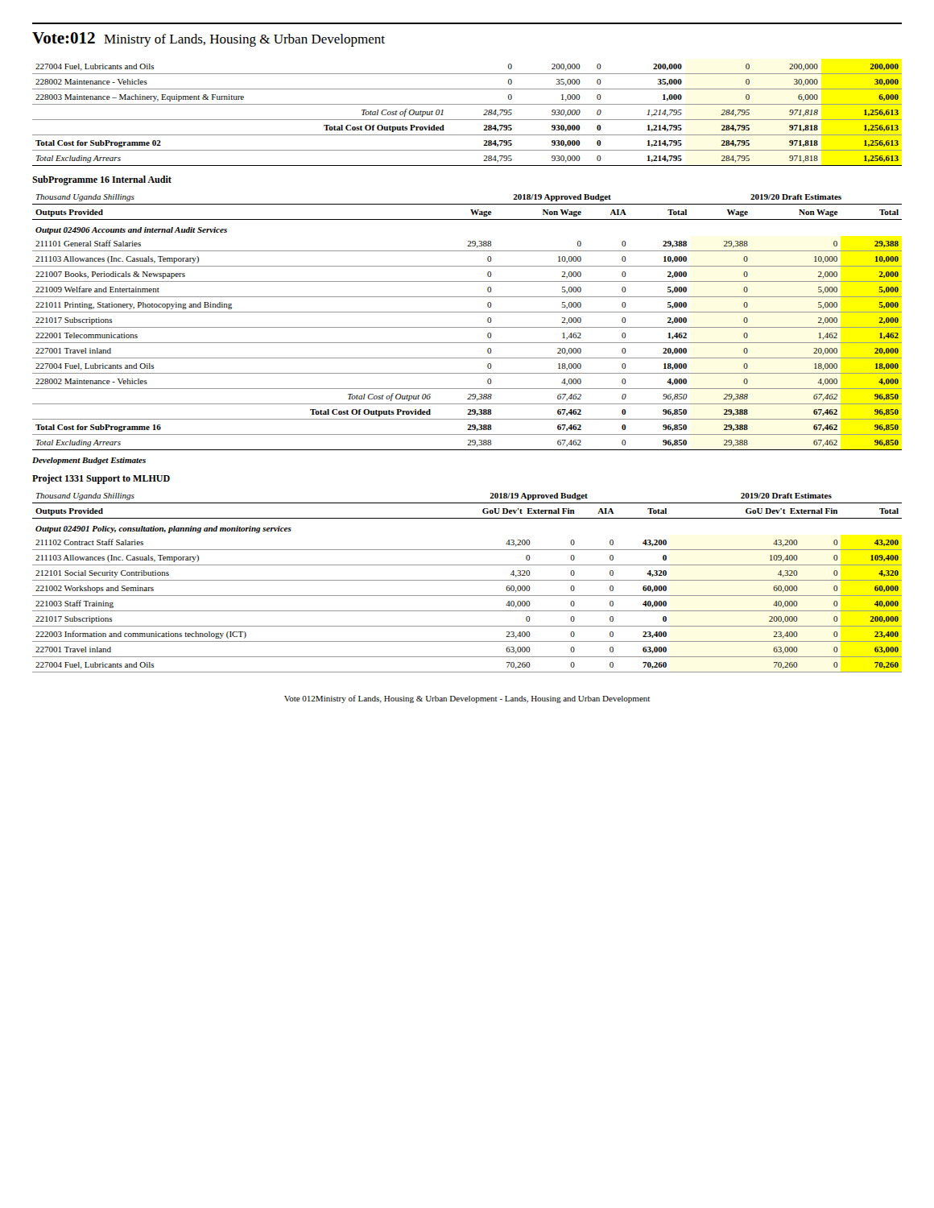Vote:012 Ministry of Lands, Housing & Urban Development
| 227004 Fuel, Lubricants and Oils | 0 | 200,000 | 0 | 200,000 | 0 | 200,000 | 200,000 |
| 228002 Maintenance - Vehicles | 0 | 35,000 | 0 | 35,000 | 0 | 30,000 | 30,000 |
| 228003 Maintenance – Machinery, Equipment & Furniture | 0 | 1,000 | 0 | 1,000 | 0 | 6,000 | 6,000 |
| Total Cost of Output 01 | 284,795 | 930,000 | 0 | 1,214,795 | 284,795 | 971,818 | 1,256,613 |
| Total Cost Of Outputs Provided | 284,795 | 930,000 | 0 | 1,214,795 | 284,795 | 971,818 | 1,256,613 |
| Total Cost for SubProgramme 02 | 284,795 | 930,000 | 0 | 1,214,795 | 284,795 | 971,818 | 1,256,613 |
| Total Excluding Arrears | 284,795 | 930,000 | 0 | 1,214,795 | 284,795 | 971,818 | 1,256,613 |
SubProgramme 16 Internal Audit
| Thousand Uganda Shillings | 2018/19 Approved Budget | 2019/20 Draft Estimates |
| Outputs Provided | Wage | Non Wage | AIA | Total | Wage | Non Wage | Total |
| Output 024906 Accounts and internal Audit Services |
| 211101 General Staff Salaries | 29,388 | 0 | 0 | 29,388 | 29,388 | 0 | 29,388 |
| 211103 Allowances (Inc. Casuals, Temporary) | 0 | 10,000 | 0 | 10,000 | 0 | 10,000 | 10,000 |
| 221007 Books, Periodicals & Newspapers | 0 | 2,000 | 0 | 2,000 | 0 | 2,000 | 2,000 |
| 221009 Welfare and Entertainment | 0 | 5,000 | 0 | 5,000 | 0 | 5,000 | 5,000 |
| 221011 Printing, Stationery, Photocopying and Binding | 0 | 5,000 | 0 | 5,000 | 0 | 5,000 | 5,000 |
| 221017 Subscriptions | 0 | 2,000 | 0 | 2,000 | 0 | 2,000 | 2,000 |
| 222001 Telecommunications | 0 | 1,462 | 0 | 1,462 | 0 | 1,462 | 1,462 |
| 227001 Travel inland | 0 | 20,000 | 0 | 20,000 | 0 | 20,000 | 20,000 |
| 227004 Fuel, Lubricants and Oils | 0 | 18,000 | 0 | 18,000 | 0 | 18,000 | 18,000 |
| 228002 Maintenance - Vehicles | 0 | 4,000 | 0 | 4,000 | 0 | 4,000 | 4,000 |
| Total Cost of Output 06 | 29,388 | 67,462 | 0 | 96,850 | 29,388 | 67,462 | 96,850 |
| Total Cost Of Outputs Provided | 29,388 | 67,462 | 0 | 96,850 | 29,388 | 67,462 | 96,850 |
| Total Cost for SubProgramme 16 | 29,388 | 67,462 | 0 | 96,850 | 29,388 | 67,462 | 96,850 |
| Total Excluding Arrears | 29,388 | 67,462 | 0 | 96,850 | 29,388 | 67,462 | 96,850 |
Development Budget Estimates
Project 1331 Support to MLHUD
| Thousand Uganda Shillings | 2018/19 Approved Budget | 2019/20 Draft Estimates |
| Outputs Provided | GoU Dev't External Fin | AIA | Total | GoU Dev't External Fin | Total |
| Output 024901 Policy, consultation, planning and monitoring services |
| 211102 Contract Staff Salaries | 43,200 | 0 | 0 | 43,200 | 43,200 | 0 | 43,200 |
| 211103 Allowances (Inc. Casuals, Temporary) | 0 | 0 | 0 | 0 | 109,400 | 0 | 109,400 |
| 212101 Social Security Contributions | 4,320 | 0 | 0 | 4,320 | 4,320 | 0 | 4,320 |
| 221002 Workshops and Seminars | 60,000 | 0 | 0 | 60,000 | 60,000 | 0 | 60,000 |
| 221003 Staff Training | 40,000 | 0 | 0 | 40,000 | 40,000 | 0 | 40,000 |
| 221017 Subscriptions | 0 | 0 | 0 | 0 | 200,000 | 0 | 200,000 |
| 222003 Information and communications technology (ICT) | 23,400 | 0 | 0 | 23,400 | 23,400 | 0 | 23,400 |
| 227001 Travel inland | 63,000 | 0 | 0 | 63,000 | 63,000 | 0 | 63,000 |
| 227004 Fuel, Lubricants and Oils | 70,260 | 0 | 0 | 70,260 | 70,260 | 0 | 70,260 |
Vote 012Ministry of Lands, Housing & Urban Development - Lands, Housing and Urban Development